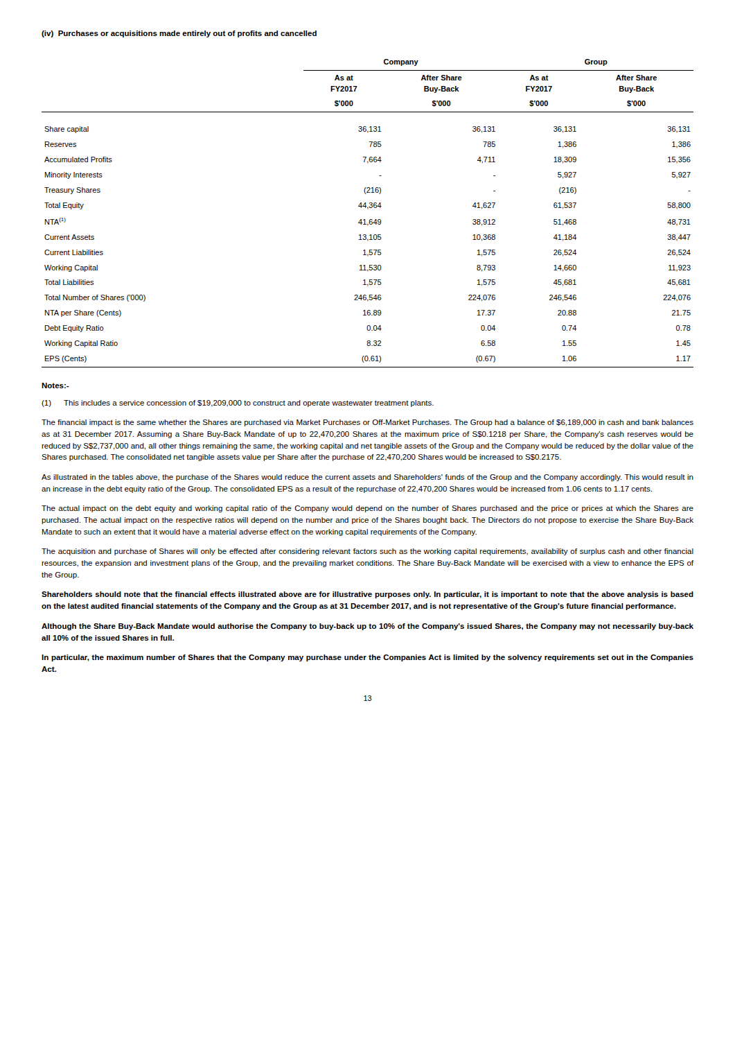(iv) Purchases or acquisitions made entirely out of profits and cancelled
| | Company | Group |
| --- | --- | --- |
| | As at FY2017 | After Share Buy-Back | As at FY2017 | After Share Buy-Back |
| | $'000 | $'000 | $'000 | $'000 |
| Share capital | 36,131 | 36,131 | 36,131 | 36,131 |
| Reserves | 785 | 785 | 1,386 | 1,386 |
| Accumulated Profits | 7,664 | 4,711 | 18,309 | 15,356 |
| Minority Interests | - | - | 5,927 | 5,927 |
| Treasury Shares | (216) | - | (216) | - |
| Total Equity | 44,364 | 41,627 | 61,537 | 58,800 |
| NTA (1) | 41,649 | 38,912 | 51,468 | 48,731 |
| Current Assets | 13,105 | 10,368 | 41,184 | 38,447 |
| Current Liabilities | 1,575 | 1,575 | 26,524 | 26,524 |
| Working Capital | 11,530 | 8,793 | 14,660 | 11,923 |
| Total Liabilities | 1,575 | 1,575 | 45,681 | 45,681 |
| Total Number of Shares ('000) | 246,546 | 224,076 | 246,546 | 224,076 |
| NTA per Share (Cents) | 16.89 | 17.37 | 20.88 | 21.75 |
| Debt Equity Ratio | 0.04 | 0.04 | 0.74 | 0.78 |
| Working Capital Ratio | 8.32 | 6.58 | 1.55 | 1.45 |
| EPS (Cents) | (0.61) | (0.67) | 1.06 | 1.17 |
Notes:-
(1)
This includes a service concession of $19,209,000 to construct and operate wastewater treatment plants.
The financial impact is the same whether the Shares are purchased via Market Purchases or Off-Market Purchases. The Group had a balance of $6,189,000 in cash and bank balances as at 31 December 2017. Assuming a Share Buy-Back Mandate of up to 22,470,200 Shares at the maximum price of S$0.1218 per Share, the Company's cash reserves would be reduced by S$2,737,000 and, all other things remaining the same, the working capital and net tangible assets of the Group and the Company would be reduced by the dollar value of the Shares purchased. The consolidated net tangible assets value per Share after the purchase of 22,470,200 Shares would be increased to S$0.2175.
As illustrated in the tables above, the purchase of the Shares would reduce the current assets and Shareholders' funds of the Group and the Company accordingly. This would result in an increase in the debt equity ratio of the Group. The consolidated EPS as a result of the repurchase of 22,470,200 Shares would be increased from 1.06 cents to 1.17 cents.
The actual impact on the debt equity and working capital ratio of the Company would depend on the number of Shares purchased and the price or prices at which the Shares are purchased. The actual impact on the respective ratios will depend on the number and price of the Shares bought back. The Directors do not propose to exercise the Share Buy-Back Mandate to such an extent that it would have a material adverse effect on the working capital requirements of the Company.
The acquisition and purchase of Shares will only be effected after considering relevant factors such as the working capital requirements, availability of surplus cash and other financial resources, the expansion and investment plans of the Group, and the prevailing market conditions. The Share Buy-Back Mandate will be exercised with a view to enhance the EPS of the Group.
Shareholders should note that the financial effects illustrated above are for illustrative purposes only. In particular, it is important to note that the above analysis is based on the latest audited financial statements of the Company and the Group as at 31 December 2017, and is not representative of the Group's future financial performance.
Although the Share Buy-Back Mandate would authorise the Company to buy-back up to 10% of the Company's issued Shares, the Company may not necessarily buy-back all 10% of the issued Shares in full.
In particular, the maximum number of Shares that the Company may purchase under the Companies Act is limited by the solvency requirements set out in the Companies Act.
13